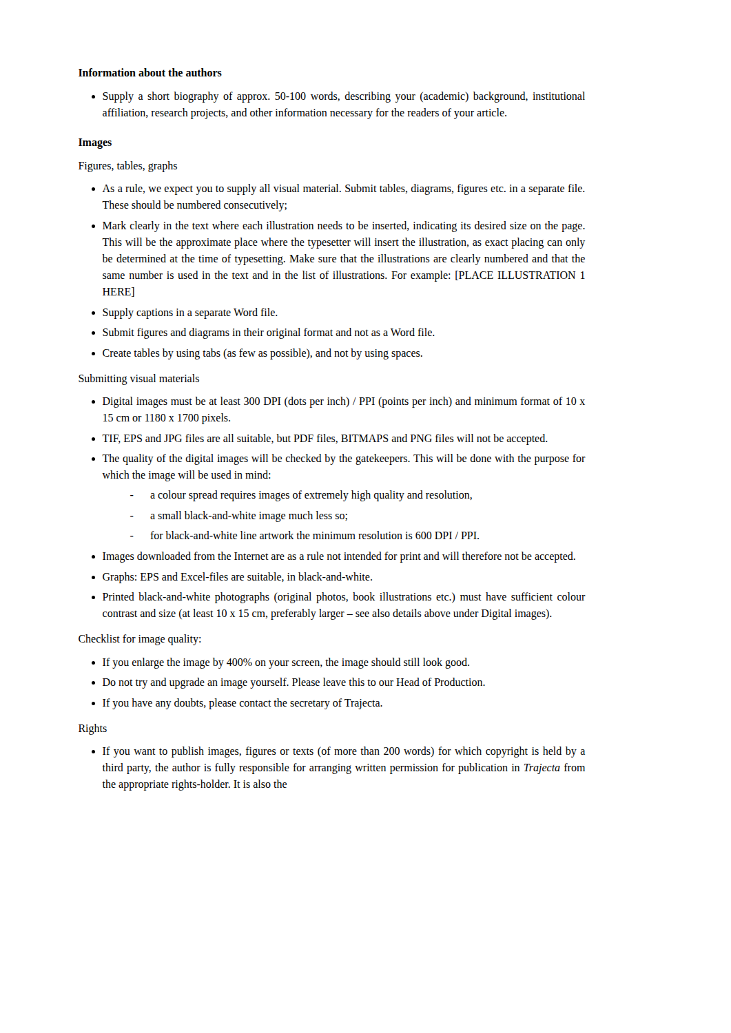Information about the authors
Supply a short biography of approx. 50-100 words, describing your (academic) background, institutional affiliation, research projects, and other information necessary for the readers of your article.
Images
Figures, tables, graphs
As a rule, we expect you to supply all visual material. Submit tables, diagrams, figures etc. in a separate file. These should be numbered consecutively;
Mark clearly in the text where each illustration needs to be inserted, indicating its desired size on the page. This will be the approximate place where the typesetter will insert the illustration, as exact placing can only be determined at the time of typesetting. Make sure that the illustrations are clearly numbered and that the same number is used in the text and in the list of illustrations. For example: [PLACE ILLUSTRATION 1 HERE]
Supply captions in a separate Word file.
Submit figures and diagrams in their original format and not as a Word file.
Create tables by using tabs (as few as possible), and not by using spaces.
Submitting visual materials
Digital images must be at least 300 DPI (dots per inch) / PPI (points per inch) and minimum format of 10 x 15 cm or 1180 x 1700 pixels.
TIF, EPS and JPG files are all suitable, but PDF files, BITMAPS and PNG files will not be accepted.
The quality of the digital images will be checked by the gatekeepers. This will be done with the purpose for which the image will be used in mind:
a colour spread requires images of extremely high quality and resolution,
a small black-and-white image much less so;
for black-and-white line artwork the minimum resolution is 600 DPI / PPI.
Images downloaded from the Internet are as a rule not intended for print and will therefore not be accepted.
Graphs: EPS and Excel-files are suitable, in black-and-white.
Printed black-and-white photographs (original photos, book illustrations etc.) must have sufficient colour contrast and size (at least 10 x 15 cm, preferably larger – see also details above under Digital images).
Checklist for image quality:
If you enlarge the image by 400% on your screen, the image should still look good.
Do not try and upgrade an image yourself. Please leave this to our Head of Production.
If you have any doubts, please contact the secretary of Trajecta.
Rights
If you want to publish images, figures or texts (of more than 200 words) for which copyright is held by a third party, the author is fully responsible for arranging written permission for publication in Trajecta from the appropriate rights-holder. It is also the